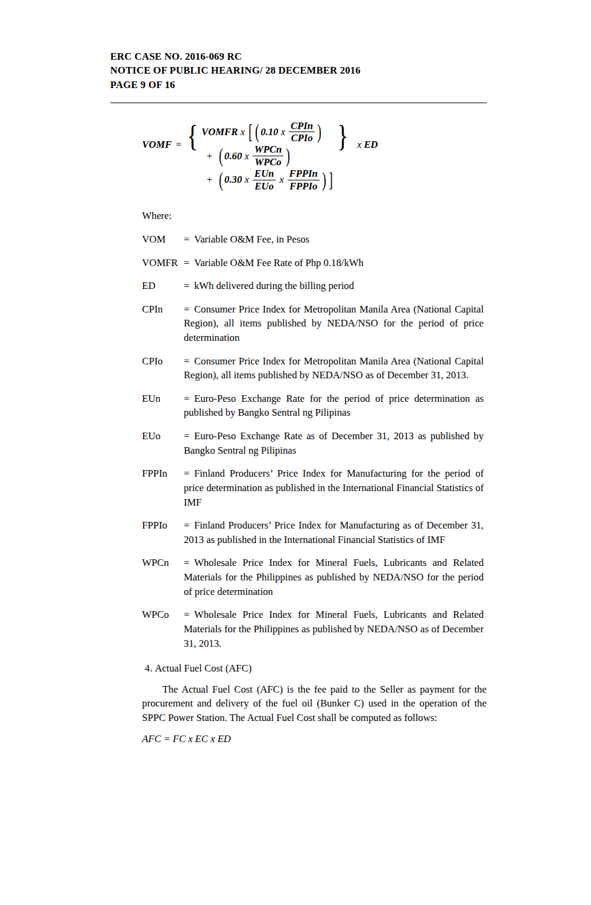ERC CASE NO. 2016-069 RC NOTICE OF PUBLIC HEARING/ 28 DECEMBER 2016 PAGE 9 OF 16
VOMF = { VOMFR x [ ( 0.10 x CPIn CPIo ) + ( 0.60 x WPCn WPCo ) + ( 0.30 x EUn EUo x FPPIn FPPIo ) ] } x ED
Where:
VOM
=Variable O&M Fee, in Pesos
VOMFR
=Variable O&M Fee Rate of Php 0.18/kWh
ED
=kWh delivered during the billing period
CPIn
=Consumer Price Index for Metropolitan Manila Area (National Capital Region), all items published by NEDA/NSO for the period of price determination
CPIo
=Consumer Price Index for Metropolitan Manila Area (National Capital Region), all items published by NEDA/NSO as of December 31, 2013.
EUn
=Euro-Peso Exchange Rate for the period of price determination as published by Bangko Sentral ng Pilipinas
EUo
=Euro-Peso Exchange Rate as of December 31, 2013 as published by Bangko Sentral ng Pilipinas
FPPIn
=Finland Producers’ Price Index for Manufacturing for the period of price determination as published in the International Financial Statistics of IMF
FPPIo
=Finland Producers’ Price Index for Manufacturing as of December 31, 2013 as published in the International Financial Statistics of IMF
WPCn
=Wholesale Price Index for Mineral Fuels, Lubricants and Related Materials for the Philippines as published by NEDA/NSO for the period of price determination
WPCo
=Wholesale Price Index for Mineral Fuels, Lubricants and Related Materials for the Philippines as published by NEDA/NSO as of December 31, 2013.
Actual Fuel Cost (AFC)
The Actual Fuel Cost (AFC) is the fee paid to the Seller as payment for the procurement and delivery of the fuel oil (Bunker C) used in the operation of the SPPC Power Station. The Actual Fuel Cost shall be computed as follows:
AFC = FC x EC x ED